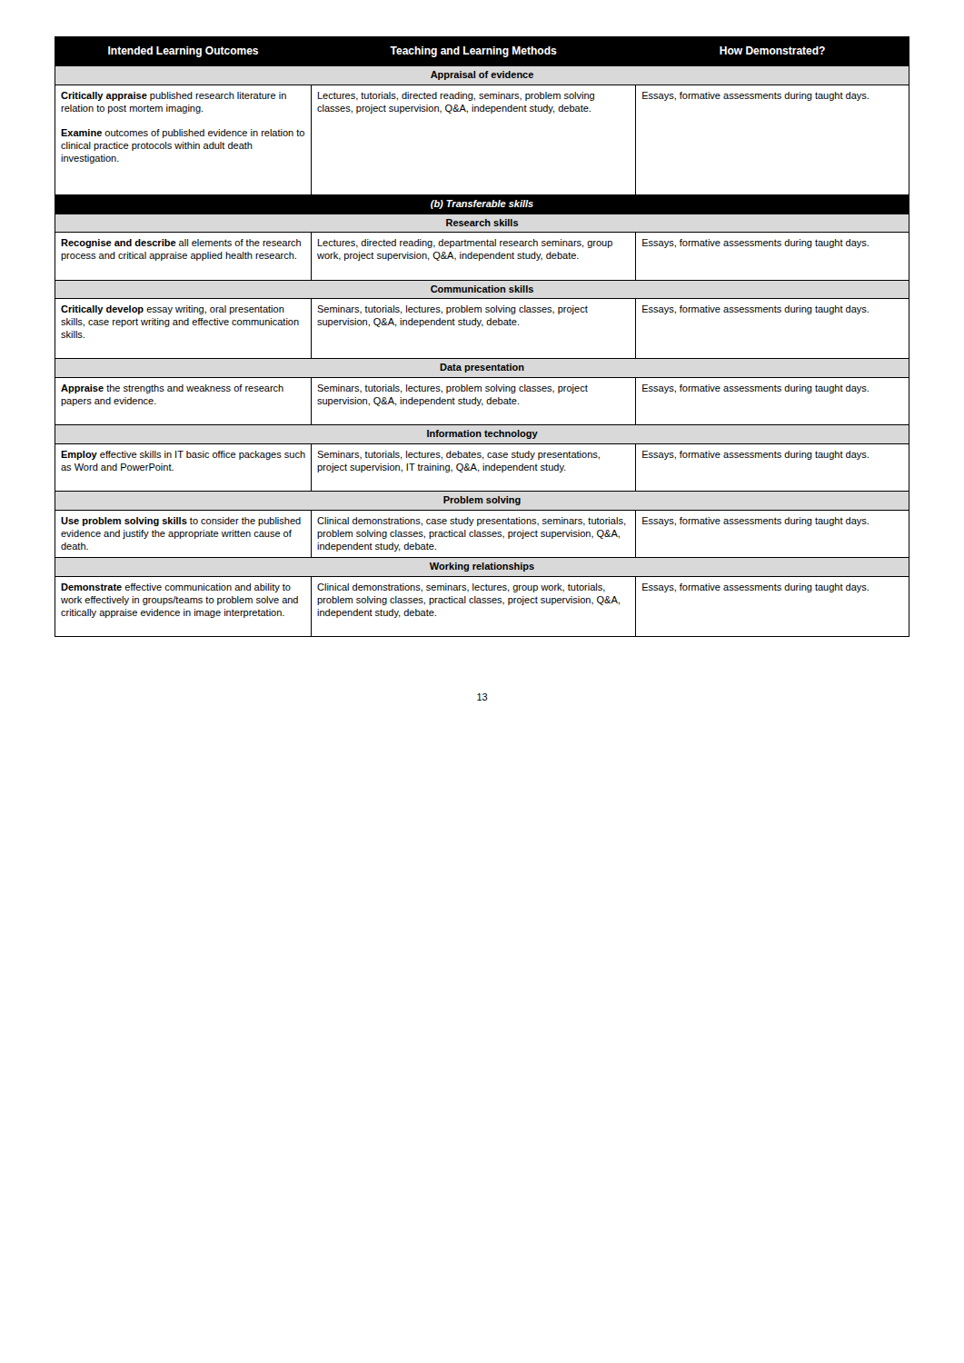| Intended Learning Outcomes | Teaching and Learning Methods | How Demonstrated? |
| --- | --- | --- |
| Appraisal of evidence |
| Critically appraise published research literature in relation to post mortem imaging. Examine outcomes of published evidence in relation to clinical practice protocols within adult death investigation. | Lectures, tutorials, directed reading, seminars, problem solving classes, project supervision, Q&A, independent study, debate. | Essays, formative assessments during taught days. |
| (b) Transferable skills |
| Research skills |
| Recognise and describe all elements of the research process and critical appraise applied health research. | Lectures, directed reading, departmental research seminars, group work, project supervision, Q&A, independent study, debate. | Essays, formative assessments during taught days. |
| Communication skills |
| Critically develop essay writing, oral presentation skills, case report writing and effective communication skills. | Seminars, tutorials, lectures, problem solving classes, project supervision, Q&A, independent study, debate. | Essays, formative assessments during taught days. |
| Data presentation |
| Appraise the strengths and weakness of research papers and evidence. | Seminars, tutorials, lectures, problem solving classes, project supervision, Q&A, independent study, debate. | Essays, formative assessments during taught days. |
| Information technology |
| Employ effective skills in IT basic office packages such as Word and PowerPoint. | Seminars, tutorials, lectures, debates, case study presentations, project supervision, IT training, Q&A, independent study. | Essays, formative assessments during taught days. |
| Problem solving |
| Use problem solving skills to consider the published evidence and justify the appropriate written cause of death. | Clinical demonstrations, case study presentations, seminars, tutorials, problem solving classes, practical classes, project supervision, Q&A, independent study, debate. | Essays, formative assessments during taught days. |
| Working relationships |
| Demonstrate effective communication and ability to work effectively in groups/teams to problem solve and critically appraise evidence in image interpretation. | Clinical demonstrations, seminars, lectures, group work, tutorials, problem solving classes, practical classes, project supervision, Q&A, independent study, debate. | Essays, formative assessments during taught days. |
13